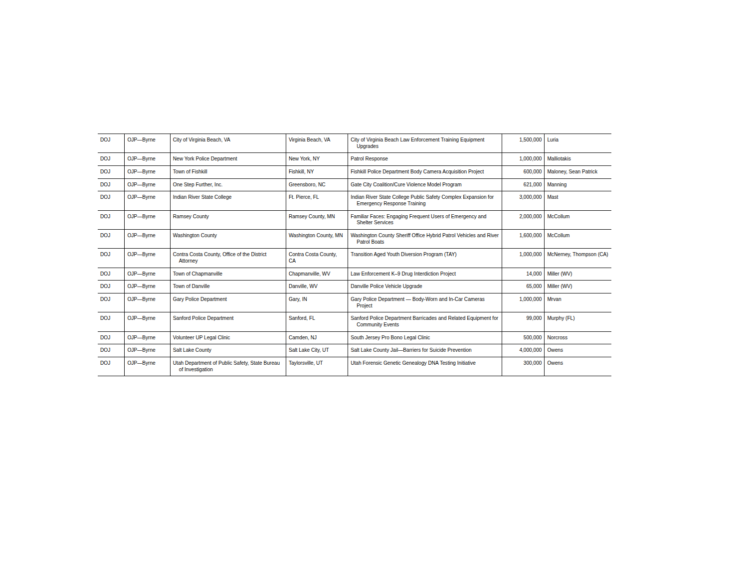| DOJ | OJP—Byrne | City of Virginia Beach, VA | Virginia Beach, VA | City of Virginia Beach Law Enforcement Training Equipment Upgrades | 1,500,000 | Luria |
| DOJ | OJP—Byrne | New York Police Department | New York, NY | Patrol Response | 1,000,000 | Malliotakis |
| DOJ | OJP—Byrne | Town of Fishkill | Fishkill, NY | Fishkill Police Department Body Camera Acquisition Project | 600,000 | Maloney, Sean Patrick |
| DOJ | OJP—Byrne | One Step Further, Inc. | Greensboro, NC | Gate City Coalition/Cure Violence Model Program | 621,000 | Manning |
| DOJ | OJP—Byrne | Indian River State College | Ft. Pierce, FL | Indian River State College Public Safety Complex Expansion for Emergency Response Training | 3,000,000 | Mast |
| DOJ | OJP—Byrne | Ramsey County | Ramsey County, MN | Familiar Faces: Engaging Frequent Users of Emergency and Shelter Services | 2,000,000 | McCollum |
| DOJ | OJP—Byrne | Washington County | Washington County, MN | Washington County Sheriff Office Hybrid Patrol Vehicles and River Patrol Boats | 1,600,000 | McCollum |
| DOJ | OJP—Byrne | Contra Costa County, Office of the District Attorney | Contra Costa County, CA | Transition Aged Youth Diversion Program (TAY) | 1,000,000 | McNerney, Thompson (CA) |
| DOJ | OJP—Byrne | Town of Chapmanville | Chapmanville, WV | Law Enforcement K–9 Drug Interdiction Project | 14,000 | Miller (WV) |
| DOJ | OJP—Byrne | Town of Danville | Danville, WV | Danville Police Vehicle Upgrade | 65,000 | Miller (WV) |
| DOJ | OJP—Byrne | Gary Police Department | Gary, IN | Gary Police Department — Body-Worn and In-Car Cameras Project | 1,000,000 | Mrvan |
| DOJ | OJP—Byrne | Sanford Police Department | Sanford, FL | Sanford Police Department Barricades and Related Equipment for Community Events | 99,000 | Murphy (FL) |
| DOJ | OJP—Byrne | Volunteer UP Legal Clinic | Camden, NJ | South Jersey Pro Bono Legal Clinic | 500,000 | Norcross |
| DOJ | OJP—Byrne | Salt Lake County | Salt Lake City, UT | Salt Lake County Jail—Barriers for Suicide Prevention | 4,000,000 | Owens |
| DOJ | OJP—Byrne | Utah Department of Public Safety, State Bureau of Investigation | Taylorsville, UT | Utah Forensic Genetic Genealogy DNA Testing Initiative | 300,000 | Owens |